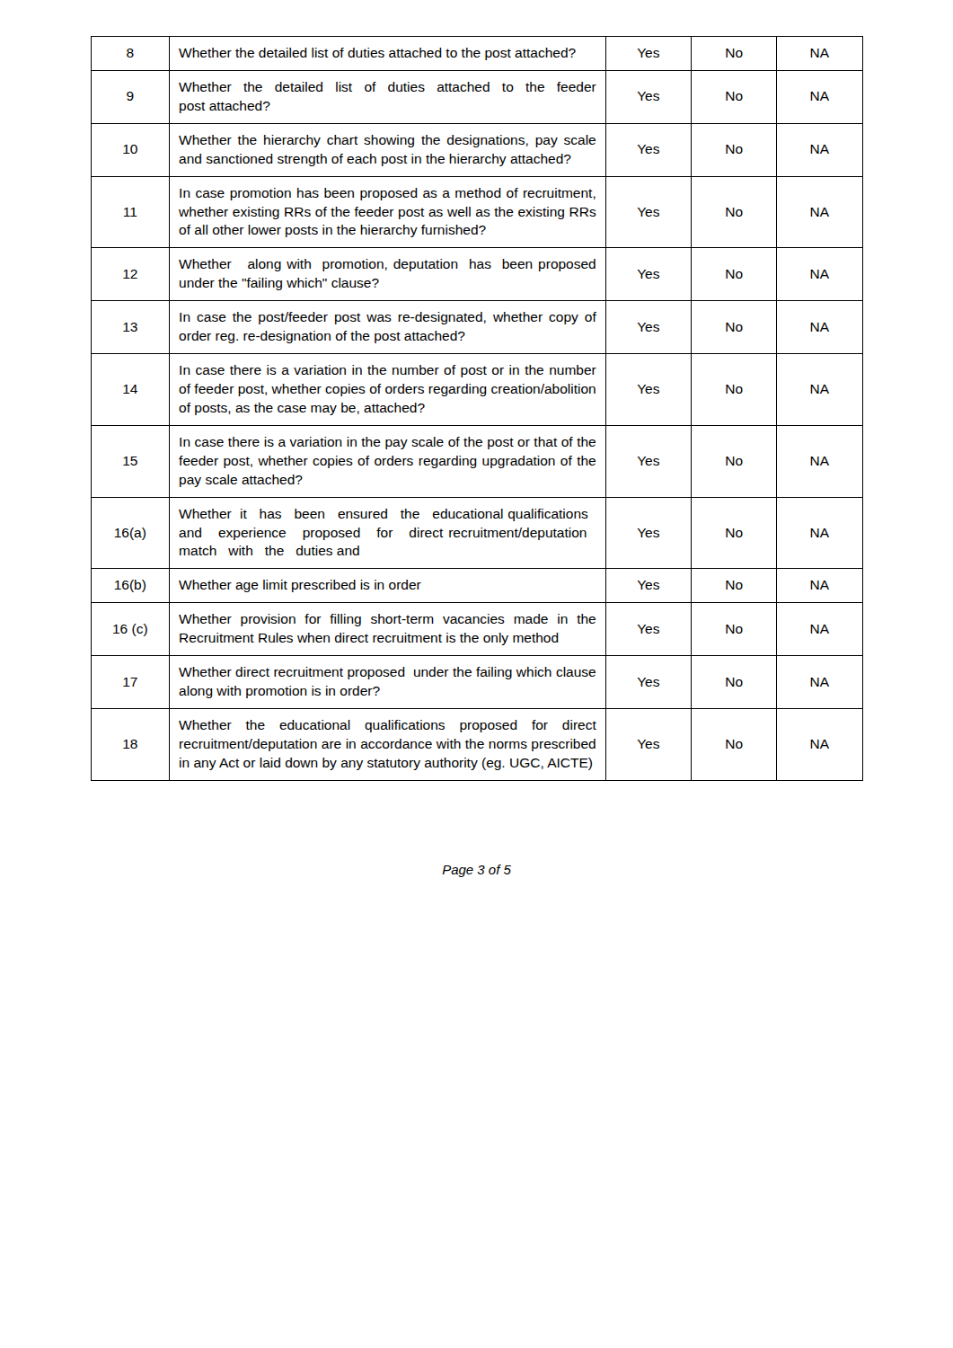| 8 | Whether the detailed list of duties attached to the post attached? | Yes | No | NA |
| 9 | Whether the detailed list of duties attached to the feeder post attached? | Yes | No | NA |
| 10 | Whether the hierarchy chart showing the designations, pay scale and sanctioned strength of each post in the hierarchy attached? | Yes | No | NA |
| 11 | In case promotion has been proposed as a method of recruitment, whether existing RRs of the feeder post as well as the existing RRs of all other lower posts in the hierarchy furnished? | Yes | No | NA |
| 12 | Whether along with promotion, deputation has been proposed under the "failing which" clause? | Yes | No | NA |
| 13 | In case the post/feeder post was re-designated, whether copy of order reg. re-designation of the post attached? | Yes | No | NA |
| 14 | In case there is a variation in the number of post or in the number of feeder post, whether copies of orders regarding creation/abolition of posts, as the case may be, attached? | Yes | No | NA |
| 15 | In case there is a variation in the pay scale of the post or that of the feeder post, whether copies of orders regarding upgradation of the pay scale attached? | Yes | No | NA |
| 16(a) | Whether it has been ensured the educational qualifications and experience proposed for direct recruitment/deputation match with the duties and | Yes | No | NA |
| 16(b) | Whether age limit prescribed is in order | Yes | No | NA |
| 16 (c) | Whether provision for filling short-term vacancies made in the Recruitment Rules when direct recruitment is the only method | Yes | No | NA |
| 17 | Whether direct recruitment proposed under the failing which clause along with promotion is in order? | Yes | No | NA |
| 18 | Whether the educational qualifications proposed for direct recruitment/deputation are in accordance with the norms prescribed in any Act or laid down by any statutory authority (eg. UGC, AICTE) | Yes | No | NA |
Page 3 of 5